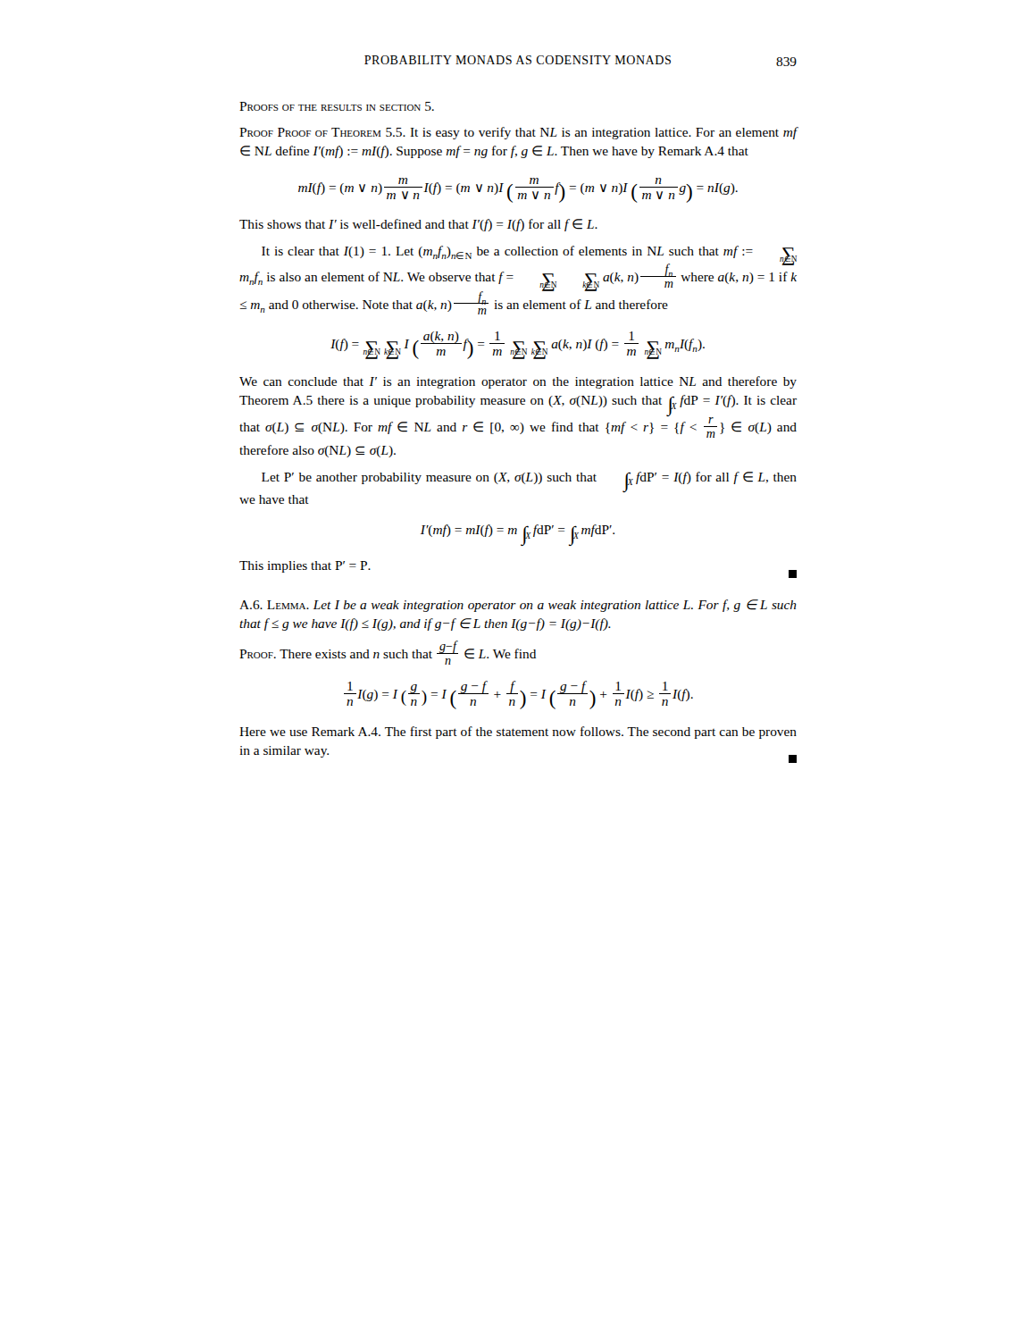PROBABILITY MONADS AS CODENSITY MONADS 839
Proofs of the results in section 5.
Proof Proof of Theorem 5.5. It is easy to verify that NL is an integration lattice. For an element mf ∈ NL define I′(mf) := mI(f). Suppose mf = ng for f, g ∈ L. Then we have by Remark A.4 that
mI(f) = (m ∨ n)mm ∨ n I(f) = (m ∨ n)I (mm ∨ n f) = (m ∨ n)I (nm ∨ n g) = nI(g).
This shows that I′ is well-defined and that I′(f) = I(f) for all f ∈ L.
It is clear that I(1) = 1. Let (mnfn)n∈N be a collection of elements in NL such that mf := ∑n∈N mnfn is also an element of NL. We observe that f = ∑n∈N ∑k∈N a(k, n)fn m where a(k, n) = 1 if k ≤ mn and 0 otherwise. Note that a(k, n)fn m is an element of L and therefore
I(f) = ∑n∈N ∑k∈N I (a(k, n) m f) = 1 m ∑n∈N ∑k∈N a(k, n)I (f) = 1 m ∑n∈N mnI(fn).
We can conclude that I′ is an integration operator on the integration lattice NL and therefore by Theorem A.5 there is a unique probability measure on (X, σ(NL)) such that ∫X fdP = I′(f). It is clear that σ(L) ⊆ σ(NL). For mf ∈ NL and r ∈ [0, ∞) we find that {mf < r} = {f < rm} ∈ σ(L) and therefore also σ(NL) ⊆ σ(L).
Let P′ be another probability measure on (X, σ(L)) such that ∫X fdP′ = I(f) for all f ∈ L, then we have that
I′(mf) = mI(f) = m ∫X fdP′ = ∫X mfdP′.
This implies that P′ = P.
A.6. Lemma. Let I be a weak integration operator on a weak integration lattice L. For f, g ∈ L such that f ≤ g we have I(f) ≤ I(g), and if g−f ∈ L then I(g−f) = I(g)−I(f).
Proof. There exists and n such that g−f n ∈ L. We find
1 n I(g) = I (gn) = I (g − f n + fn) = I (g − f n) + 1 n I(f) ≥ 1 n I(f).
Here we use Remark A.4. The first part of the statement now follows. The second part can be proven in a similar way.